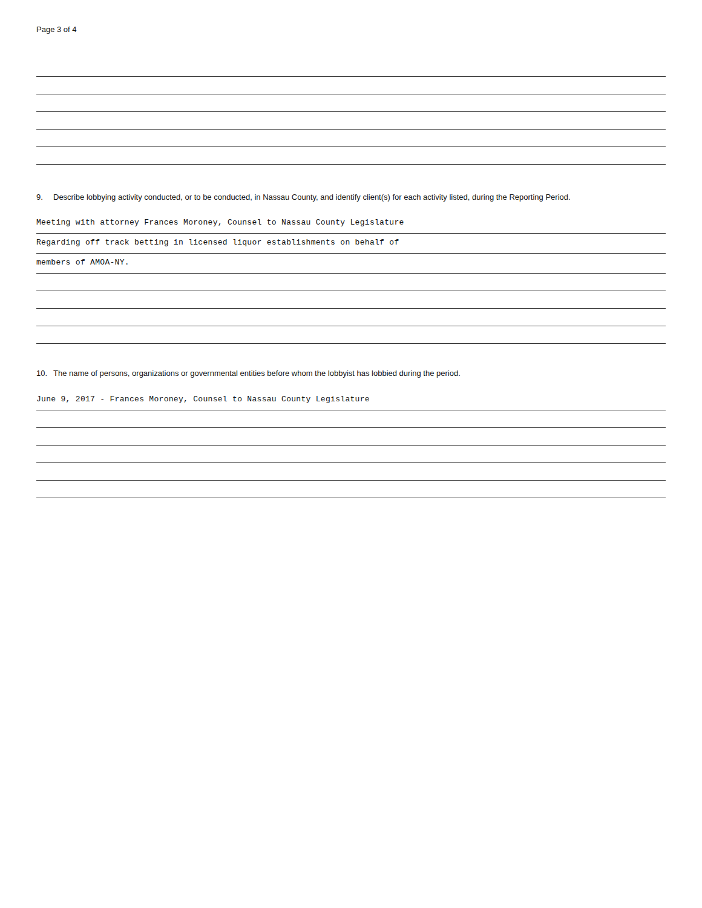Page 3 of 4
9. Describe lobbying activity conducted, or to be conducted, in Nassau County, and identify client(s) for each activity listed, during the Reporting Period.
Meeting with attorney Frances Moroney, Counsel to Nassau County Legislature
Regarding off track betting in licensed liquor establishments on behalf of
members of AMOA-NY.
10. The name of persons, organizations or governmental entities before whom the lobbyist has lobbied during the period.
June 9, 2017 - Frances Moroney, Counsel to Nassau County Legislature